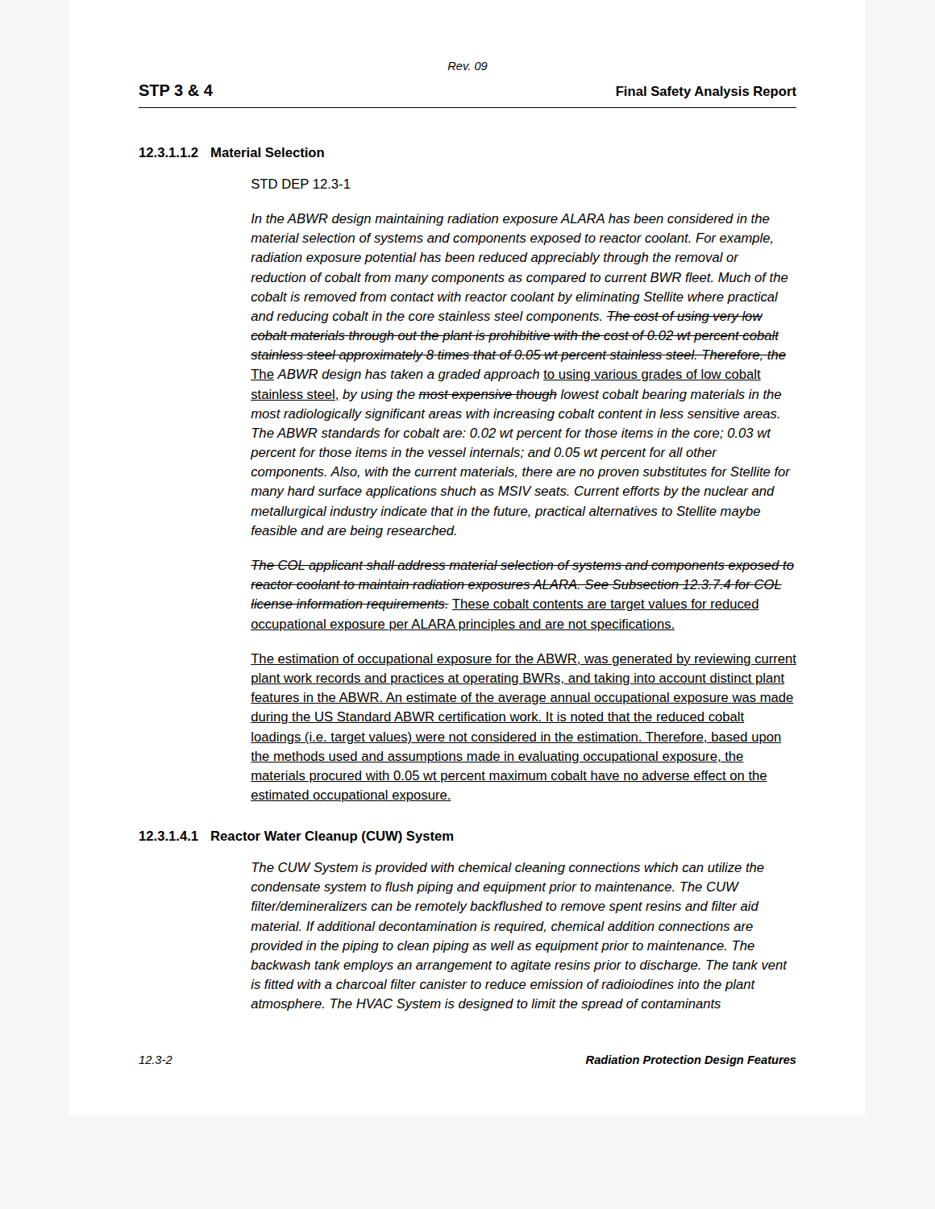Rev. 09
STP 3 & 4 Final Safety Analysis Report
12.3.1.1.2 Material Selection
STD DEP 12.3-1
In the ABWR design maintaining radiation exposure ALARA has been considered in the material selection of systems and components exposed to reactor coolant. For example, radiation exposure potential has been reduced appreciably through the removal or reduction of cobalt from many components as compared to current BWR fleet. Much of the cobalt is removed from contact with reactor coolant by eliminating Stellite where practical and reducing cobalt in the core stainless steel components. The cost of using very low cobalt materials through out the plant is prohibitive with the cost of 0.02 wt percent cobalt stainless steel approximately 8 times that of 0.05 wt percent stainless steel. Therefore, the The ABWR design has taken a graded approach to using various grades of low cobalt stainless steel, by using the most expensive though lowest cobalt bearing materials in the most radiologically significant areas with increasing cobalt content in less sensitive areas. The ABWR standards for cobalt are: 0.02 wt percent for those items in the core; 0.03 wt percent for those items in the vessel internals; and 0.05 wt percent for all other components. Also, with the current materials, there are no proven substitutes for Stellite for many hard surface applications shuch as MSIV seats. Current efforts by the nuclear and metallurgical industry indicate that in the future, practical alternatives to Stellite maybe feasible and are being researched.
The COL applicant shall address material selection of systems and components exposed to reactor coolant to maintain radiation exposures ALARA. See Subsection 12.3.7.4 for COL license information requirements. These cobalt contents are target values for reduced occupational exposure per ALARA principles and are not specifications.
The estimation of occupational exposure for the ABWR, was generated by reviewing current plant work records and practices at operating BWRs, and taking into account distinct plant features in the ABWR. An estimate of the average annual occupational exposure was made during the US Standard ABWR certification work. It is noted that the reduced cobalt loadings (i.e. target values) were not considered in the estimation. Therefore, based upon the methods used and assumptions made in evaluating occupational exposure, the materials procured with 0.05 wt percent maximum cobalt have no adverse effect on the estimated occupational exposure.
12.3.1.4.1 Reactor Water Cleanup (CUW) System
The CUW System is provided with chemical cleaning connections which can utilize the condensate system to flush piping and equipment prior to maintenance. The CUW filter/demineralizers can be remotely backflushed to remove spent resins and filter aid material. If additional decontamination is required, chemical addition connections are provided in the piping to clean piping as well as equipment prior to maintenance. The backwash tank employs an arrangement to agitate resins prior to discharge. The tank vent is fitted with a charcoal filter canister to reduce emission of radioiodines into the plant atmosphere. The HVAC System is designed to limit the spread of contaminants
12.3-2 Radiation Protection Design Features